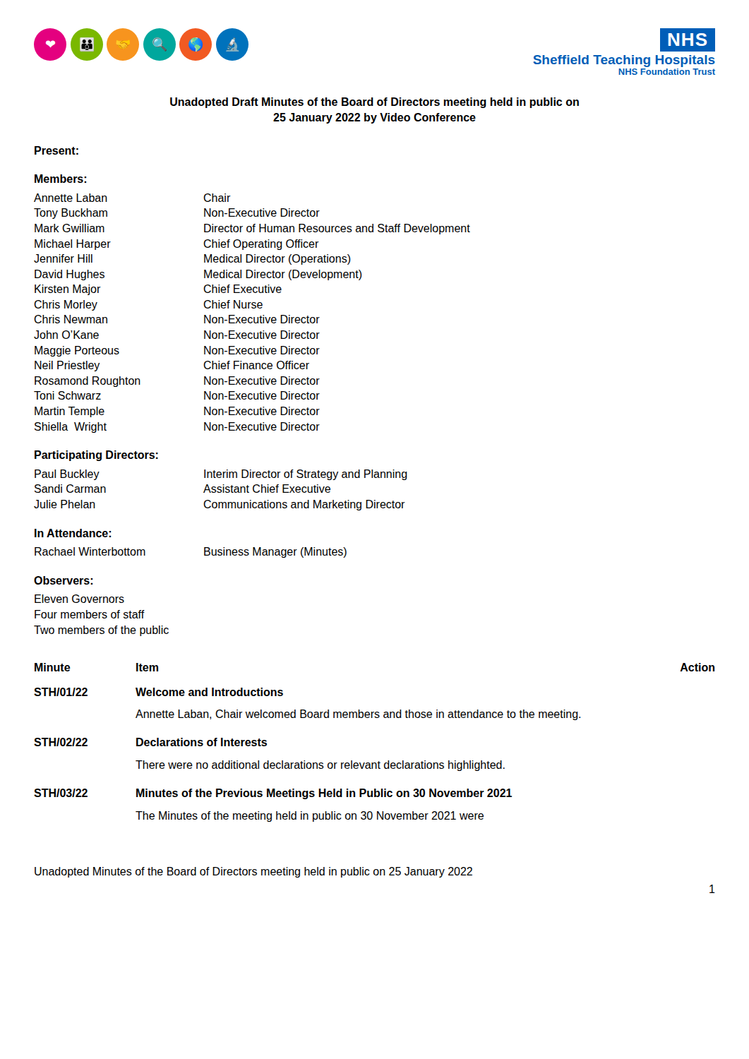❤
👪
🤝
🔍
🌎
🔬
NHS
Sheffield Teaching Hospitals
NHS Foundation Trust
Unadopted Draft Minutes of the Board of Directors meeting held in public on
25 January 2022 by Video Conference
Present:
Members:
| Annette Laban | Chair |
| Tony Buckham | Non-Executive Director |
| Mark Gwilliam | Director of Human Resources and Staff Development |
| Michael Harper | Chief Operating Officer |
| Jennifer Hill | Medical Director (Operations) |
| David Hughes | Medical Director (Development) |
| Kirsten Major | Chief Executive |
| Chris Morley | Chief Nurse |
| Chris Newman | Non-Executive Director |
| John O’Kane | Non-Executive Director |
| Maggie Porteous | Non-Executive Director |
| Neil Priestley | Chief Finance Officer |
| Rosamond Roughton | Non-Executive Director |
| Toni Schwarz | Non-Executive Director |
| Martin Temple | Non-Executive Director |
| Shiella Wright | Non-Executive Director |
Participating Directors:
| Paul Buckley | Interim Director of Strategy and Planning |
| Sandi Carman | Assistant Chief Executive |
| Julie Phelan | Communications and Marketing Director |
In Attendance:
| Rachael Winterbottom | Business Manager (Minutes) |
Observers:
Eleven Governors
Four members of staff
Two members of the public
Minute
Item
Action
STH/01/22
Welcome and Introductions
Annette Laban, Chair welcomed Board members and those in attendance to the meeting.
STH/02/22
Declarations of Interests
There were no additional declarations or relevant declarations highlighted.
STH/03/22
Minutes of the Previous Meetings Held in Public on 30 November 2021
The Minutes of the meeting held in public on 30 November 2021 were
Unadopted Minutes of the Board of Directors meeting held in public on 25 January 2022
1